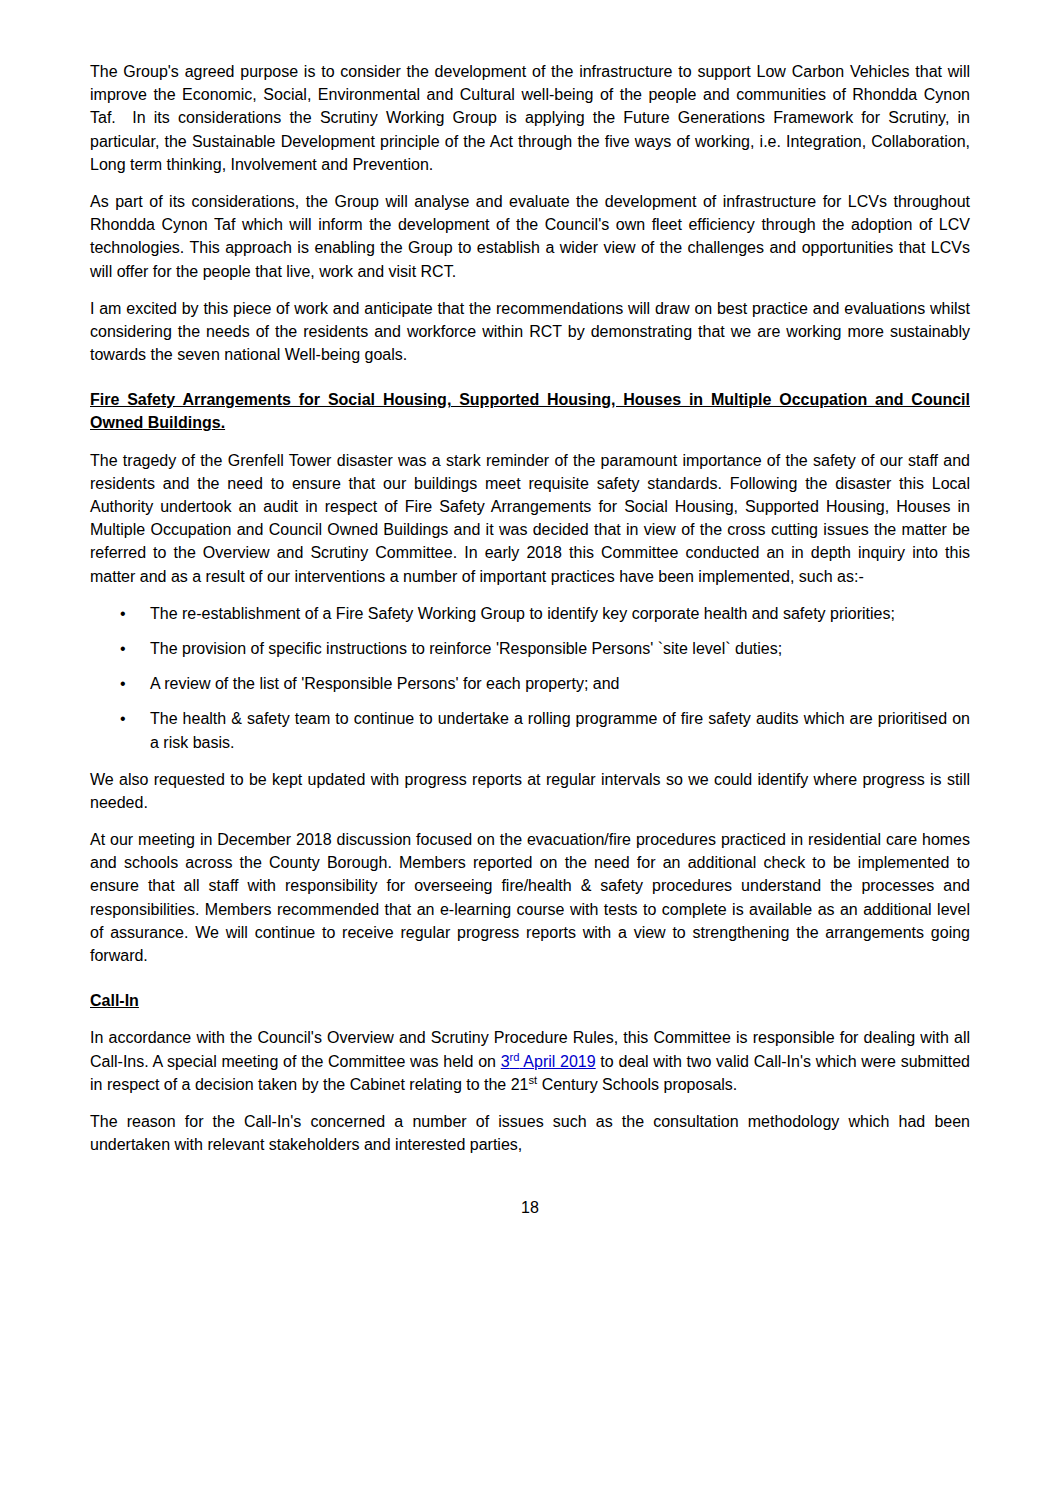The Group's agreed purpose is to consider the development of the infrastructure to support Low Carbon Vehicles that will improve the Economic, Social, Environmental and Cultural well-being of the people and communities of Rhondda Cynon Taf. In its considerations the Scrutiny Working Group is applying the Future Generations Framework for Scrutiny, in particular, the Sustainable Development principle of the Act through the five ways of working, i.e. Integration, Collaboration, Long term thinking, Involvement and Prevention.
As part of its considerations, the Group will analyse and evaluate the development of infrastructure for LCVs throughout Rhondda Cynon Taf which will inform the development of the Council's own fleet efficiency through the adoption of LCV technologies. This approach is enabling the Group to establish a wider view of the challenges and opportunities that LCVs will offer for the people that live, work and visit RCT.
I am excited by this piece of work and anticipate that the recommendations will draw on best practice and evaluations whilst considering the needs of the residents and workforce within RCT by demonstrating that we are working more sustainably towards the seven national Well-being goals.
Fire Safety Arrangements for Social Housing, Supported Housing, Houses in Multiple Occupation and Council Owned Buildings.
The tragedy of the Grenfell Tower disaster was a stark reminder of the paramount importance of the safety of our staff and residents and the need to ensure that our buildings meet requisite safety standards. Following the disaster this Local Authority undertook an audit in respect of Fire Safety Arrangements for Social Housing, Supported Housing, Houses in Multiple Occupation and Council Owned Buildings and it was decided that in view of the cross cutting issues the matter be referred to the Overview and Scrutiny Committee. In early 2018 this Committee conducted an in depth inquiry into this matter and as a result of our interventions a number of important practices have been implemented, such as:-
The re-establishment of a Fire Safety Working Group to identify key corporate health and safety priorities;
The provision of specific instructions to reinforce 'Responsible Persons' `site level` duties;
A review of the list of 'Responsible Persons' for each property; and
The health & safety team to continue to undertake a rolling programme of fire safety audits which are prioritised on a risk basis.
We also requested to be kept updated with progress reports at regular intervals so we could identify where progress is still needed.
At our meeting in December 2018 discussion focused on the evacuation/fire procedures practiced in residential care homes and schools across the County Borough. Members reported on the need for an additional check to be implemented to ensure that all staff with responsibility for overseeing fire/health & safety procedures understand the processes and responsibilities. Members recommended that an e-learning course with tests to complete is available as an additional level of assurance. We will continue to receive regular progress reports with a view to strengthening the arrangements going forward.
Call-In
In accordance with the Council's Overview and Scrutiny Procedure Rules, this Committee is responsible for dealing with all Call-Ins. A special meeting of the Committee was held on 3rd April 2019 to deal with two valid Call-In's which were submitted in respect of a decision taken by the Cabinet relating to the 21st Century Schools proposals.
The reason for the Call-In's concerned a number of issues such as the consultation methodology which had been undertaken with relevant stakeholders and interested parties,
18